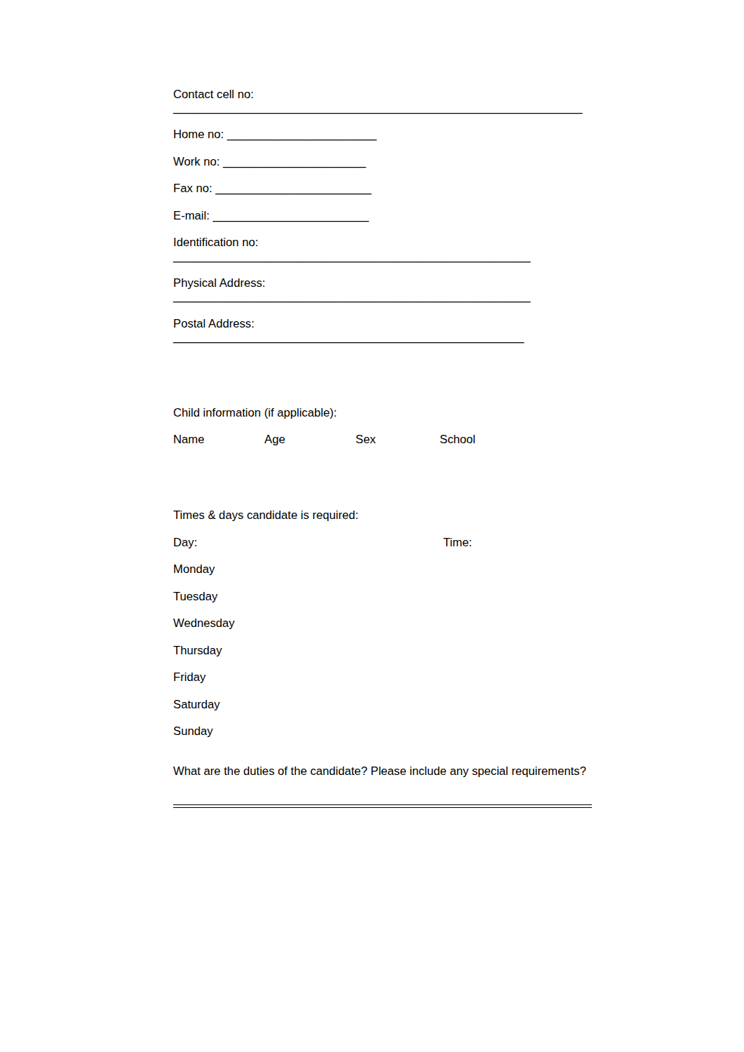Contact cell no: _______________________________________________________________
Home no: _______________________
Work no: ______________________
Fax no: ________________________
E-mail: ________________________
Identification no: _______________________________________________________
Physical Address: _______________________________________________________
Postal Address: ______________________________________________________
Child information (if applicable):
| Name | Age | Sex | School |
Times & days candidate is required:
| Day: | Time: |
| Monday | |
| Tuesday | |
| Wednesday | |
| Thursday | |
| Friday | |
| Saturday | |
| Sunday | |
What are the duties of the candidate? Please include any special requirements?